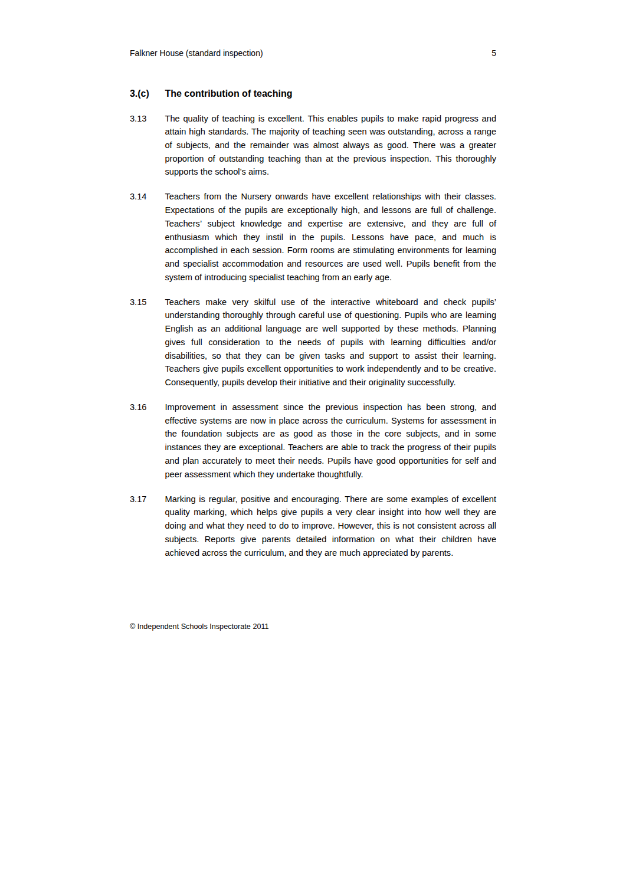Falkner House (standard inspection) 5
3.(c) The contribution of teaching
3.13
The quality of teaching is excellent. This enables pupils to make rapid progress and attain high standards. The majority of teaching seen was outstanding, across a range of subjects, and the remainder was almost always as good. There was a greater proportion of outstanding teaching than at the previous inspection. This thoroughly supports the school’s aims.
3.14
Teachers from the Nursery onwards have excellent relationships with their classes. Expectations of the pupils are exceptionally high, and lessons are full of challenge. Teachers’ subject knowledge and expertise are extensive, and they are full of enthusiasm which they instil in the pupils. Lessons have pace, and much is accomplished in each session. Form rooms are stimulating environments for learning and specialist accommodation and resources are used well. Pupils benefit from the system of introducing specialist teaching from an early age.
3.15
Teachers make very skilful use of the interactive whiteboard and check pupils’ understanding thoroughly through careful use of questioning. Pupils who are learning English as an additional language are well supported by these methods. Planning gives full consideration to the needs of pupils with learning difficulties and/or disabilities, so that they can be given tasks and support to assist their learning. Teachers give pupils excellent opportunities to work independently and to be creative. Consequently, pupils develop their initiative and their originality successfully.
3.16
Improvement in assessment since the previous inspection has been strong, and effective systems are now in place across the curriculum. Systems for assessment in the foundation subjects are as good as those in the core subjects, and in some instances they are exceptional. Teachers are able to track the progress of their pupils and plan accurately to meet their needs. Pupils have good opportunities for self and peer assessment which they undertake thoughtfully.
3.17
Marking is regular, positive and encouraging. There are some examples of excellent quality marking, which helps give pupils a very clear insight into how well they are doing and what they need to do to improve. However, this is not consistent across all subjects. Reports give parents detailed information on what their children have achieved across the curriculum, and they are much appreciated by parents.
© Independent Schools Inspectorate 2011